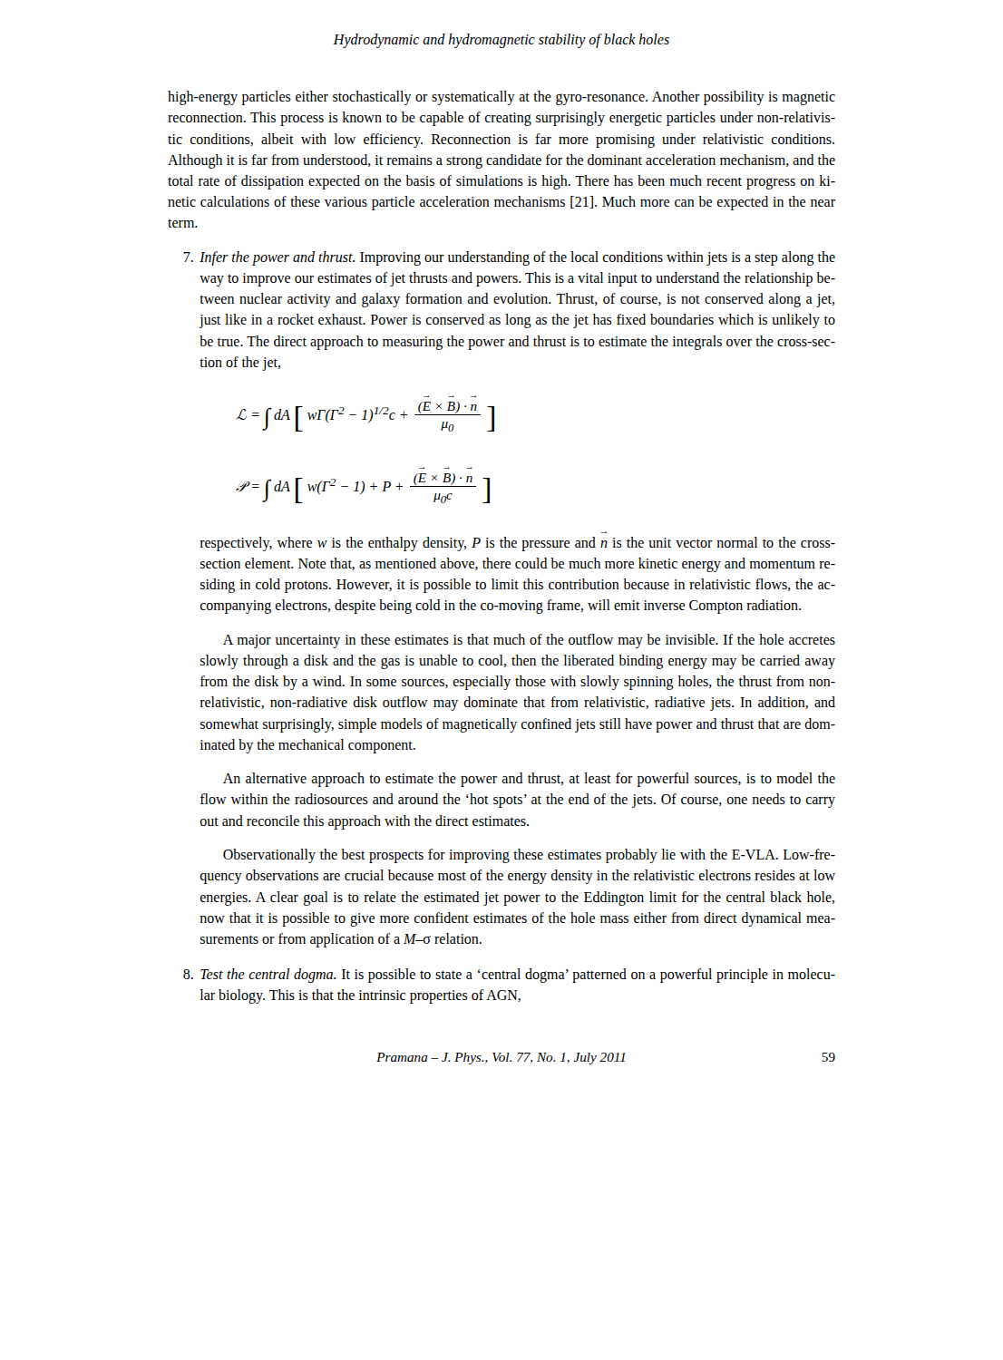Hydrodynamic and hydromagnetic stability of black holes
high-energy particles either stochastically or systematically at the gyro-resonance. Another possibility is magnetic reconnection. This process is known to be capable of creating surprisingly energetic particles under non-relativistic conditions, albeit with low efficiency. Reconnection is far more promising under relativistic conditions. Although it is far from understood, it remains a strong candidate for the dominant acceleration mechanism, and the total rate of dissipation expected on the basis of simulations is high. There has been much recent progress on kinetic calculations of these various particle acceleration mechanisms [21]. Much more can be expected in the near term.
Infer the power and thrust. Improving our understanding of the local conditions within jets is a step along the way to improve our estimates of jet thrusts and powers. This is a vital input to understand the relationship between nuclear activity and galaxy formation and evolution. Thrust, of course, is not conserved along a jet, just like in a rocket exhaust. Power is conserved as long as the jet has fixed boundaries which is unlikely to be true. The direct approach to measuring the power and thrust is to estimate the integrals over the cross-section of the jet,
ℒ = ∫ dA [ w Γ(Γ2 − 1)1/2c + (E × B) · n μ0 ]
𝒫 = ∫ dA [ w(Γ2 − 1) + P + (E × B) · n μ0c ]
respectively, where w is the enthalpy density, P is the pressure and n is the unit vector normal to the cross-section element. Note that, as mentioned above, there could be much more kinetic energy and momentum residing in cold protons. However, it is possible to limit this contribution because in relativistic flows, the accompanying electrons, despite being cold in the co-moving frame, will emit inverse Compton radiation.
A major uncertainty in these estimates is that much of the outflow may be invisible. If the hole accretes slowly through a disk and the gas is unable to cool, then the liberated binding energy may be carried away from the disk by a wind. In some sources, especially those with slowly spinning holes, the thrust from non-relativistic, non-radiative disk outflow may dominate that from relativistic, radiative jets. In addition, and somewhat surprisingly, simple models of magnetically confined jets still have power and thrust that are dominated by the mechanical component.
An alternative approach to estimate the power and thrust, at least for powerful sources, is to model the flow within the radiosources and around the ‘hot spots’ at the end of the jets. Of course, one needs to carry out and reconcile this approach with the direct estimates.
Observationally the best prospects for improving these estimates probably lie with the E-VLA. Low-frequency observations are crucial because most of the energy density in the relativistic electrons resides at low energies. A clear goal is to relate the estimated jet power to the Eddington limit for the central black hole, now that it is possible to give more confident estimates of the hole mass either from direct dynamical measurements or from application of a M–σ relation.
Test the central dogma. It is possible to state a ‘central dogma’ patterned on a powerful principle in molecular biology. This is that the intrinsic properties of AGN,
Pramana – J. Phys., Vol. 77, No. 1, July 2011 59